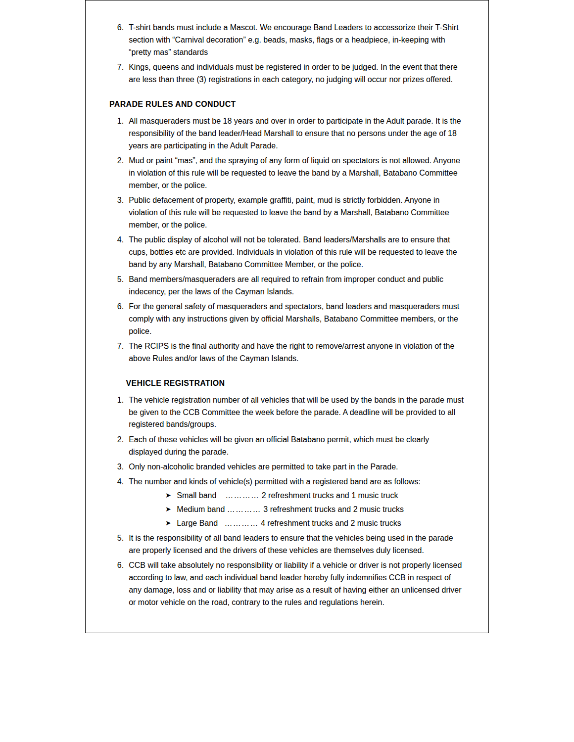T-shirt bands must include a Mascot. We encourage Band Leaders to accessorize their T-Shirt section with “Carnival decoration” e.g. beads, masks, flags or a headpiece, in-keeping with “pretty mas” standards
Kings, queens and individuals must be registered in order to be judged. In the event that there are less than three (3) registrations in each category, no judging will occur nor prizes offered.
PARADE RULES AND CONDUCT
All masqueraders must be 18 years and over in order to participate in the Adult parade. It is the responsibility of the band leader/Head Marshall to ensure that no persons under the age of 18 years are participating in the Adult Parade.
Mud or paint “mas”, and the spraying of any form of liquid on spectators is not allowed. Anyone in violation of this rule will be requested to leave the band by a Marshall, Batabano Committee member, or the police.
Public defacement of property, example graffiti, paint, mud is strictly forbidden. Anyone in violation of this rule will be requested to leave the band by a Marshall, Batabano Committee member, or the police.
The public display of alcohol will not be tolerated. Band leaders/Marshalls are to ensure that cups, bottles etc are provided. Individuals in violation of this rule will be requested to leave the band by any Marshall, Batabano Committee Member, or the police.
Band members/masqueraders are all required to refrain from improper conduct and public indecency, per the laws of the Cayman Islands.
For the general safety of masqueraders and spectators, band leaders and masqueraders must comply with any instructions given by official Marshalls, Batabano Committee members, or the police.
The RCIPS is the final authority and have the right to remove/arrest anyone in violation of the above Rules and/or laws of the Cayman Islands.
VEHICLE REGISTRATION
The vehicle registration number of all vehicles that will be used by the bands in the parade must be given to the CCB Committee the week before the parade. A deadline will be provided to all registered bands/groups.
Each of these vehicles will be given an official Batabano permit, which must be clearly displayed during the parade.
Only non-alcoholic branded vehicles are permitted to take part in the Parade.
The number and kinds of vehicle(s) permitted with a registered band are as follows:
Small band ………… 2 refreshment trucks and 1 music truck
Medium band ………… 3 refreshment trucks and 2 music trucks
Large Band ………… 4 refreshment trucks and 2 music trucks
It is the responsibility of all band leaders to ensure that the vehicles being used in the parade are properly licensed and the drivers of these vehicles are themselves duly licensed.
CCB will take absolutely no responsibility or liability if a vehicle or driver is not properly licensed according to law, and each individual band leader hereby fully indemnifies CCB in respect of any damage, loss and or liability that may arise as a result of having either an unlicensed driver or motor vehicle on the road, contrary to the rules and regulations herein.